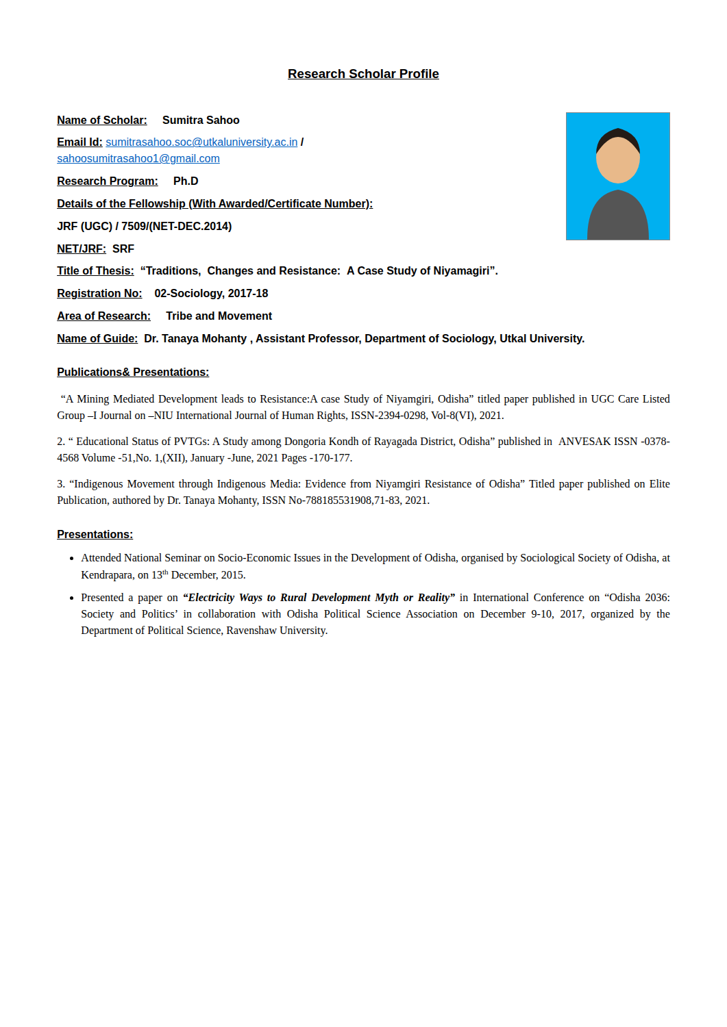Research Scholar Profile
Name of Scholar: Sumitra Sahoo
Email Id: sumitrasahoo.soc@utkaluniversity.ac.in /
sahoosumitrasahoo1@gmail.com
Research Program: Ph.D
Details of the Fellowship (With Awarded/Certificate Number):
JRF (UGC) / 7509/(NET-DEC.2014)
NET/JRF: SRF
Title of Thesis: “Traditions, Changes and Resistance: A Case Study of Niyamagiri”.
Registration No: 02-Sociology, 2017-18
Area of Research: Tribe and Movement
Name of Guide: Dr. Tanaya Mohanty , Assistant Professor, Department of Sociology, Utkal University.
Publications& Presentations:
“A Mining Mediated Development leads to Resistance:A case Study of Niyamgiri, Odisha” titled paper published in UGC Care Listed Group –I Journal on –NIU International Journal of Human Rights, ISSN-2394-0298, Vol-8(VI), 2021.
2. “ Educational Status of PVTGs: A Study among Dongoria Kondh of Rayagada District, Odisha” published in ANVESAK ISSN -0378-4568 Volume -51,No. 1,(XII), January -June, 2021 Pages -170-177.
3. “Indigenous Movement through Indigenous Media: Evidence from Niyamgiri Resistance of Odisha” Titled paper published on Elite Publication, authored by Dr. Tanaya Mohanty, ISSN No-788185531908,71-83, 2021.
Presentations:
Attended National Seminar on Socio-Economic Issues in the Development of Odisha, organised by Sociological Society of Odisha, at Kendrapara, on 13th December, 2015.
Presented a paper on “Electricity Ways to Rural Development Myth or Reality” in International Conference on “Odisha 2036: Society and Politics’ in collaboration with Odisha Political Science Association on December 9-10, 2017, organized by the Department of Political Science, Ravenshaw University.